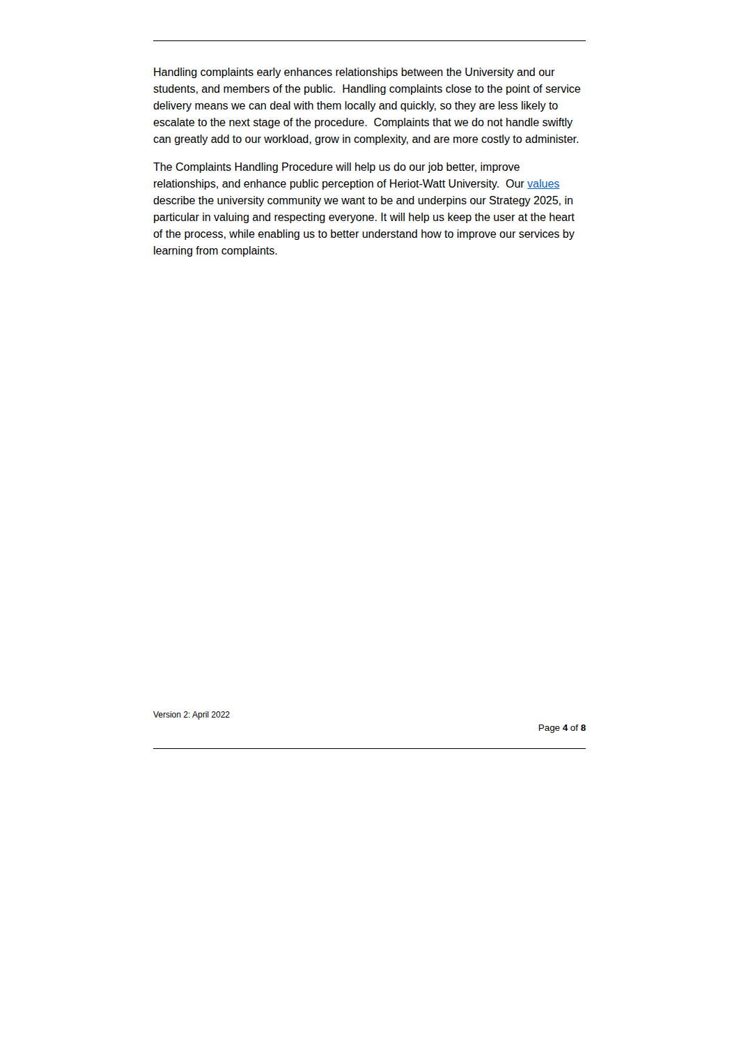Handling complaints early enhances relationships between the University and our students, and members of the public. Handling complaints close to the point of service delivery means we can deal with them locally and quickly, so they are less likely to escalate to the next stage of the procedure. Complaints that we do not handle swiftly can greatly add to our workload, grow in complexity, and are more costly to administer.
The Complaints Handling Procedure will help us do our job better, improve relationships, and enhance public perception of Heriot-Watt University. Our values describe the university community we want to be and underpins our Strategy 2025, in particular in valuing and respecting everyone. It will help us keep the user at the heart of the process, while enabling us to better understand how to improve our services by learning from complaints.
Version 2: April 2022
Page 4 of 8